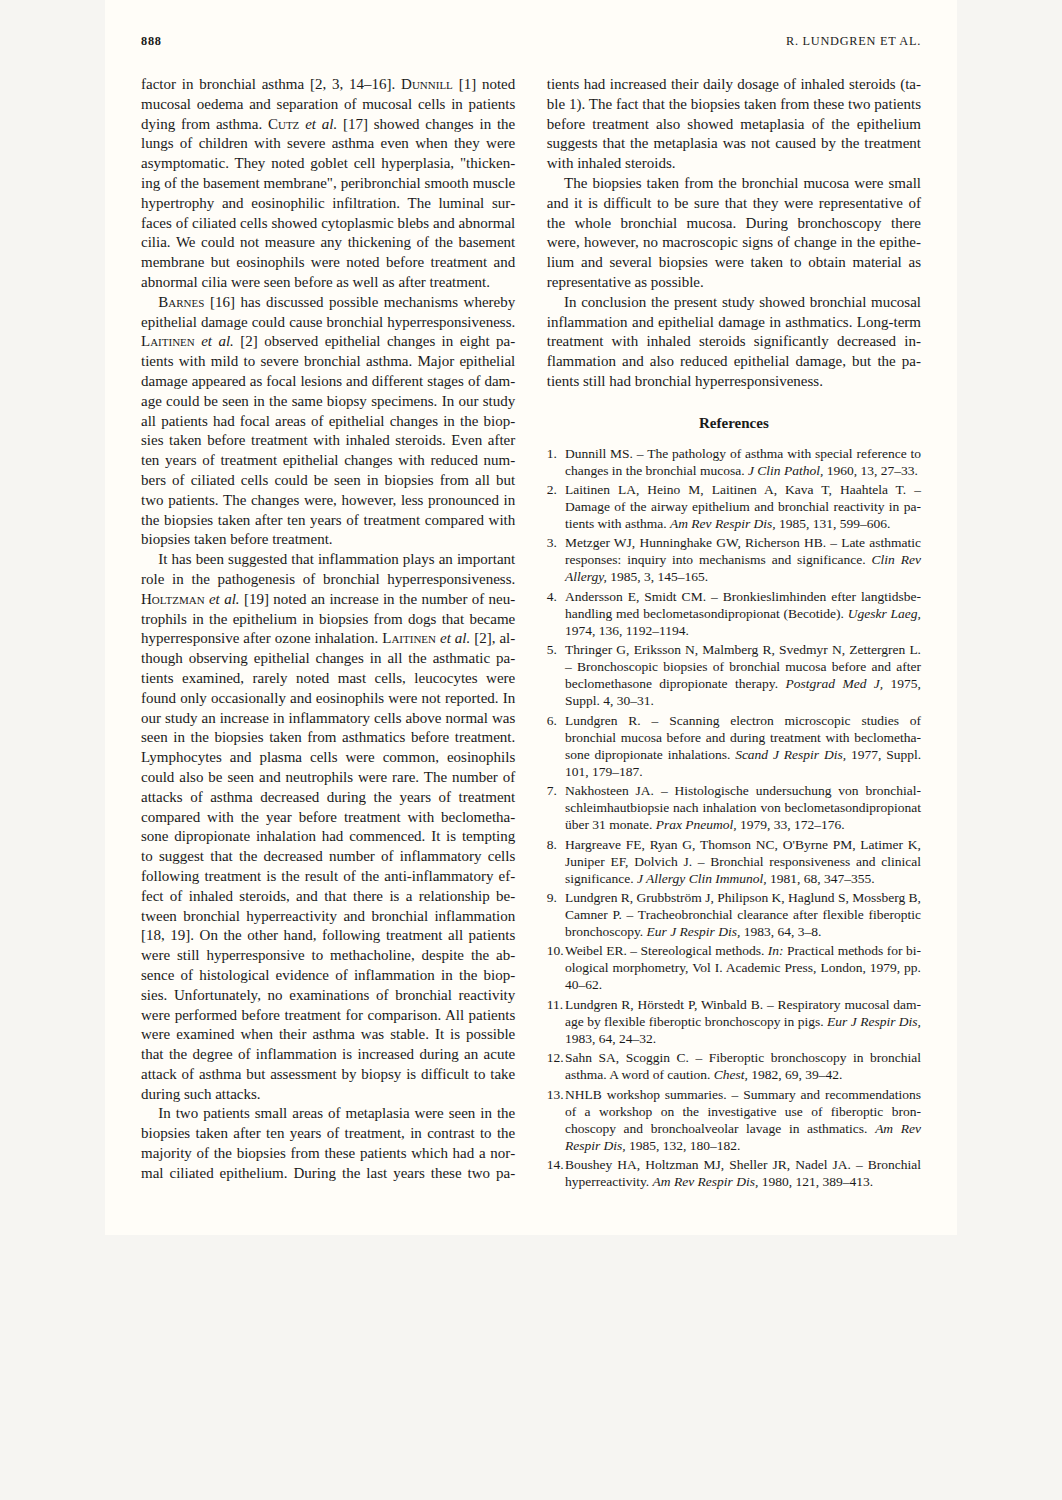888 R. Lundgren et al.
factor in bronchial asthma [2, 3, 14–16]. Dunnill [1] noted mucosal oedema and separation of mucosal cells in patients dying from asthma. Cutz et al. [17] showed changes in the lungs of children with severe asthma even when they were asymptomatic. They noted goblet cell hyperplasia, "thickening of the basement membrane", peribronchial smooth muscle hypertrophy and eosinophilic infiltration. The luminal surfaces of ciliated cells showed cytoplasmic blebs and abnormal cilia. We could not measure any thickening of the basement membrane but eosinophils were noted before treatment and abnormal cilia were seen before as well as after treatment.
Barnes [16] has discussed possible mechanisms whereby epithelial damage could cause bronchial hyperresponsiveness. Laitinen et al. [2] observed epithelial changes in eight patients with mild to severe bronchial asthma. Major epithelial damage appeared as focal lesions and different stages of damage could be seen in the same biopsy specimens. In our study all patients had focal areas of epithelial changes in the biopsies taken before treatment with inhaled steroids. Even after ten years of treatment epithelial changes with reduced numbers of ciliated cells could be seen in biopsies from all but two patients. The changes were, however, less pronounced in the biopsies taken after ten years of treatment compared with biopsies taken before treatment.
It has been suggested that inflammation plays an important role in the pathogenesis of bronchial hyperresponsiveness. Holtzman et al. [19] noted an increase in the number of neutrophils in the epithelium in biopsies from dogs that became hyperresponsive after ozone inhalation. Laitinen et al. [2], although observing epithelial changes in all the asthmatic patients examined, rarely noted mast cells, leucocytes were found only occasionally and eosinophils were not reported. In our study an increase in inflammatory cells above normal was seen in the biopsies taken from asthmatics before treatment. Lymphocytes and plasma cells were common, eosinophils could also be seen and neutrophils were rare. The number of attacks of asthma decreased during the years of treatment compared with the year before treatment with beclomethasone dipropionate inhalation had commenced. It is tempting to suggest that the decreased number of inflammatory cells following treatment is the result of the anti-inflammatory effect of inhaled steroids, and that there is a relationship between bronchial hyperreactivity and bronchial inflammation [18, 19]. On the other hand, following treatment all patients were still hyperresponsive to methacholine, despite the absence of histological evidence of inflammation in the biopsies. Unfortunately, no examinations of bronchial reactivity were performed before treatment for comparison. All patients were examined when their asthma was stable. It is possible that the degree of inflammation is increased during an acute attack of asthma but assessment by biopsy is difficult to take during such attacks.
In two patients small areas of metaplasia were seen in the biopsies taken after ten years of treatment, in contrast to the majority of the biopsies from these patients which had a normal ciliated epithelium. During the last years these two patients had increased their daily dosage of inhaled steroids (table 1). The fact that the biopsies taken from these two patients before treatment also showed metaplasia of the epithelium suggests that the metaplasia was not caused by the treatment with inhaled steroids.
The biopsies taken from the bronchial mucosa were small and it is difficult to be sure that they were representative of the whole bronchial mucosa. During bronchoscopy there were, however, no macroscopic signs of change in the epithelium and several biopsies were taken to obtain material as representative as possible.
In conclusion the present study showed bronchial mucosal inflammation and epithelial damage in asthmatics. Long-term treatment with inhaled steroids significantly decreased inflammation and also reduced epithelial damage, but the patients still had bronchial hyperresponsiveness.
References
1. Dunnill MS. – The pathology of asthma with special reference to changes in the bronchial mucosa. J Clin Pathol, 1960, 13, 27–33.
2. Laitinen LA, Heino M, Laitinen A, Kava T, Haahtela T. – Damage of the airway epithelium and bronchial reactivity in patients with asthma. Am Rev Respir Dis, 1985, 131, 599–606.
3. Metzger WJ, Hunninghake GW, Richerson HB. – Late asthmatic responses: inquiry into mechanisms and significance. Clin Rev Allergy, 1985, 3, 145–165.
4. Andersson E, Smidt CM. – Bronkieslimhinden efter langtidsbehandling med beclometasondipropionat (Becotide). Ugeskr Laeg, 1974, 136, 1192–1194.
5. Thringer G, Eriksson N, Malmberg R, Svedmyr N, Zettergren L. – Bronchoscopic biopsies of bronchial mucosa before and after beclomethasone dipropionate therapy. Postgrad Med J, 1975, Suppl. 4, 30–31.
6. Lundgren R. – Scanning electron microscopic studies of bronchial mucosa before and during treatment with beclomethasone dipropionate inhalations. Scand J Respir Dis, 1977, Suppl. 101, 179–187.
7. Nakhosteen JA. – Histologische undersuchung von bronchial-schleimhautbiopsie nach inhalation von beclometasondipropionat über 31 monate. Prax Pneumol, 1979, 33, 172–176.
8. Hargreave FE, Ryan G, Thomson NC, O'Byrne PM, Latimer K, Juniper EF, Dolvich J. – Bronchial responsiveness and clinical significance. J Allergy Clin Immunol, 1981, 68, 347–355.
9. Lundgren R, Grubbström J, Philipson K, Haglund S, Mossberg B, Camner P. – Tracheobronchial clearance after flexible fiberoptic bronchoscopy. Eur J Respir Dis, 1983, 64, 3–8.
10. Weibel ER. – Stereological methods. In: Practical methods for biological morphometry, Vol I. Academic Press, London, 1979, pp. 40–62.
11. Lundgren R, Hörstedt P, Winbald B. – Respiratory mucosal damage by flexible fiberoptic bronchoscopy in pigs. Eur J Respir Dis, 1983, 64, 24–32.
12. Sahn SA, Scoggin C. – Fiberoptic bronchoscopy in bronchial asthma. A word of caution. Chest, 1982, 69, 39–42.
13. NHLB workshop summaries. – Summary and recommendations of a workshop on the investigative use of fiberoptic bronchoscopy and bronchoalveolar lavage in asthmatics. Am Rev Respir Dis, 1985, 132, 180–182.
14. Boushey HA, Holtzman MJ, Sheller JR, Nadel JA. – Bronchial hyperreactivity. Am Rev Respir Dis, 1980, 121, 389–413.